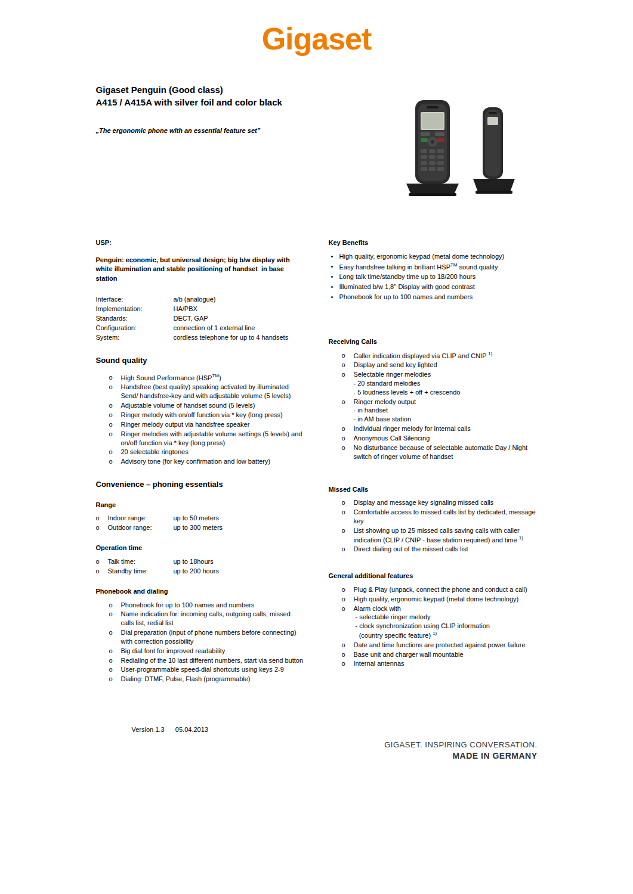Gigaset
Gigaset Penguin (Good class)
A415 / A415A with silver foil and color black
„The ergonomic phone with an essential feature set”
USP:
Penguin: economic, but universal design; big b/w display with white illumination and stable positioning of handset in base station
| Interface: | a/b (analogue) |
| Implementation: | HA/PBX |
| Standards: | DECT, GAP |
| Configuration: | connection of 1 external line |
| System: | cordless telephone for up to 4 handsets |
Sound quality
High Sound Performance (HSPTM)
Handsfree (best quality) speaking activated by illuminated Send/ handsfree-key and with adjustable volume (5 levels)
Adjustable volume of handset sound (5 levels)
Ringer melody with on/off function via * key (long press)
Ringer melody output via handsfree speaker
Ringer melodies with adjustable volume settings (5 levels) and on/off function via * key (long press)
20 selectable ringtones
Advisory tone (for key confirmation and low battery)
Convenience – phoning essentials
Range
| o | Indoor range: | up to 50 meters |
| o | Outdoor range: | up to 300 meters |
Operation time
| o | Talk time: | up to 18hours |
| o | Standby time: | up to 200 hours |
Phonebook and dialing
Phonebook for up to 100 names and numbers
Name indication for: incoming calls, outgoing calls, missed calls list, redial list
Dial preparation (input of phone numbers before connecting) with correction possibility
Big dial font for improved readability
Redialing of the 10 last different numbers, start via send button
User-programmable speed-dial shortcuts using keys 2-9
Dialing: DTMF, Pulse, Flash (programmable)
Key Benefits
High quality, ergonomic keypad (metal dome technology)
Easy handsfree talking in brilliant HSPTM sound quality
Long talk time/standby time up to 18/200 hours
Illuminated b/w 1,8'' Display with good contrast
Phonebook for up to 100 names and numbers
Receiving Calls
Caller indication displayed via CLIP and CNIP 1)
Display and send key lighted
Selectable ringer melodies - 20 standard melodies - 5 loudness levels + off + crescendo
Ringer melody output - in handset - in AM base station
Individual ringer melody for internal calls
Anonymous Call Silencing
No disturbance because of selectable automatic Day / Night switch of ringer volume of handset
Missed Calls
Display and message key signaling missed calls
Comfortable access to missed calls list by dedicated, message key
List showing up to 25 missed calls saving calls with caller indication (CLIP / CNIP - base station required) and time 1)
Direct dialing out of the missed calls list
General additional features
Plug & Play (unpack, connect the phone and conduct a call)
High quality, ergonomic keypad (metal dome technology)
Alarm clock with - selectable ringer melody - clock synchronization using CLIP information (country specific feature) 1)
Date and time functions are protected against power failure
Base unit and charger wall mountable
Internal antennas
Version 1.3 05.04.2013
GIGASET. INSPIRING CONVERSATION.
MADE IN GERMANY